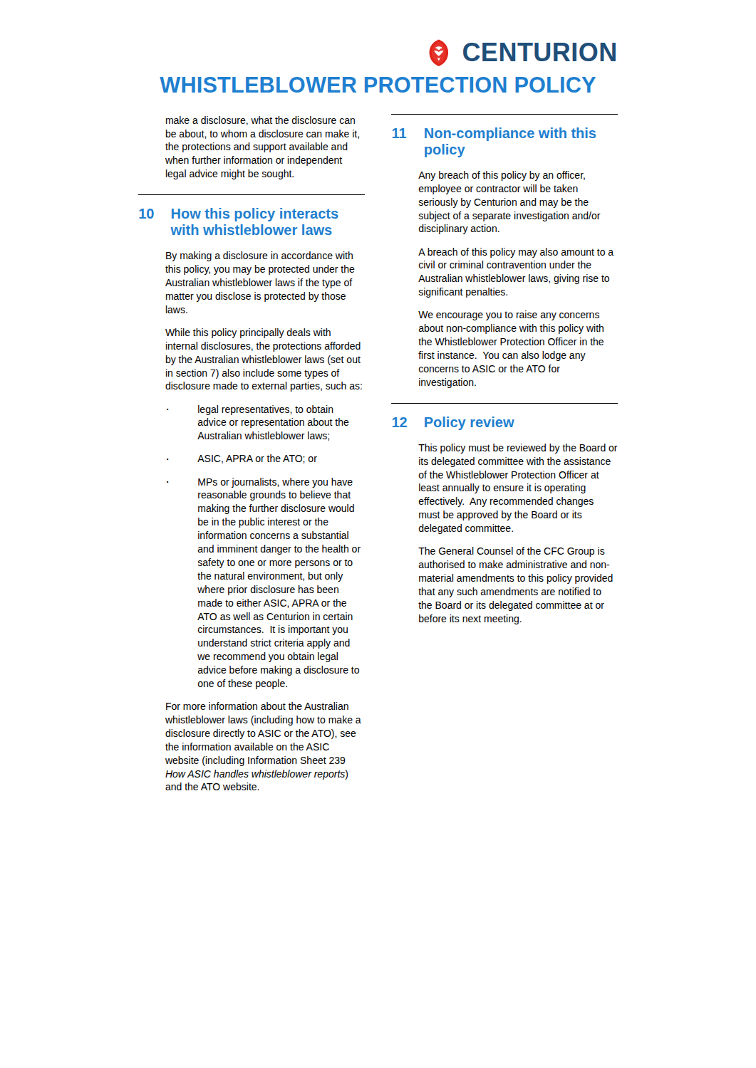CENTURION
WHISTLEBLOWER PROTECTION POLICY
make a disclosure, what the disclosure can be about, to whom a disclosure can make it, the protections and support available and when further information or independent legal advice might be sought.
10 How this policy interacts with whistleblower laws
By making a disclosure in accordance with this policy, you may be protected under the Australian whistleblower laws if the type of matter you disclose is protected by those laws.
While this policy principally deals with internal disclosures, the protections afforded by the Australian whistleblower laws (set out in section 7) also include some types of disclosure made to external parties, such as:
legal representatives, to obtain advice or representation about the Australian whistleblower laws;
ASIC, APRA or the ATO; or
MPs or journalists, where you have reasonable grounds to believe that making the further disclosure would be in the public interest or the information concerns a substantial and imminent danger to the health or safety to one or more persons or to the natural environment, but only where prior disclosure has been made to either ASIC, APRA or the ATO as well as Centurion in certain circumstances. It is important you understand strict criteria apply and we recommend you obtain legal advice before making a disclosure to one of these people.
For more information about the Australian whistleblower laws (including how to make a disclosure directly to ASIC or the ATO), see the information available on the ASIC website (including Information Sheet 239 How ASIC handles whistleblower reports) and the ATO website.
11 Non-compliance with this policy
Any breach of this policy by an officer, employee or contractor will be taken seriously by Centurion and may be the subject of a separate investigation and/or disciplinary action.
A breach of this policy may also amount to a civil or criminal contravention under the Australian whistleblower laws, giving rise to significant penalties.
We encourage you to raise any concerns about non-compliance with this policy with the Whistleblower Protection Officer in the first instance. You can also lodge any concerns to ASIC or the ATO for investigation.
12 Policy review
This policy must be reviewed by the Board or its delegated committee with the assistance of the Whistleblower Protection Officer at least annually to ensure it is operating effectively. Any recommended changes must be approved by the Board or its delegated committee.
The General Counsel of the CFC Group is authorised to make administrative and non-material amendments to this policy provided that any such amendments are notified to the Board or its delegated committee at or before its next meeting.